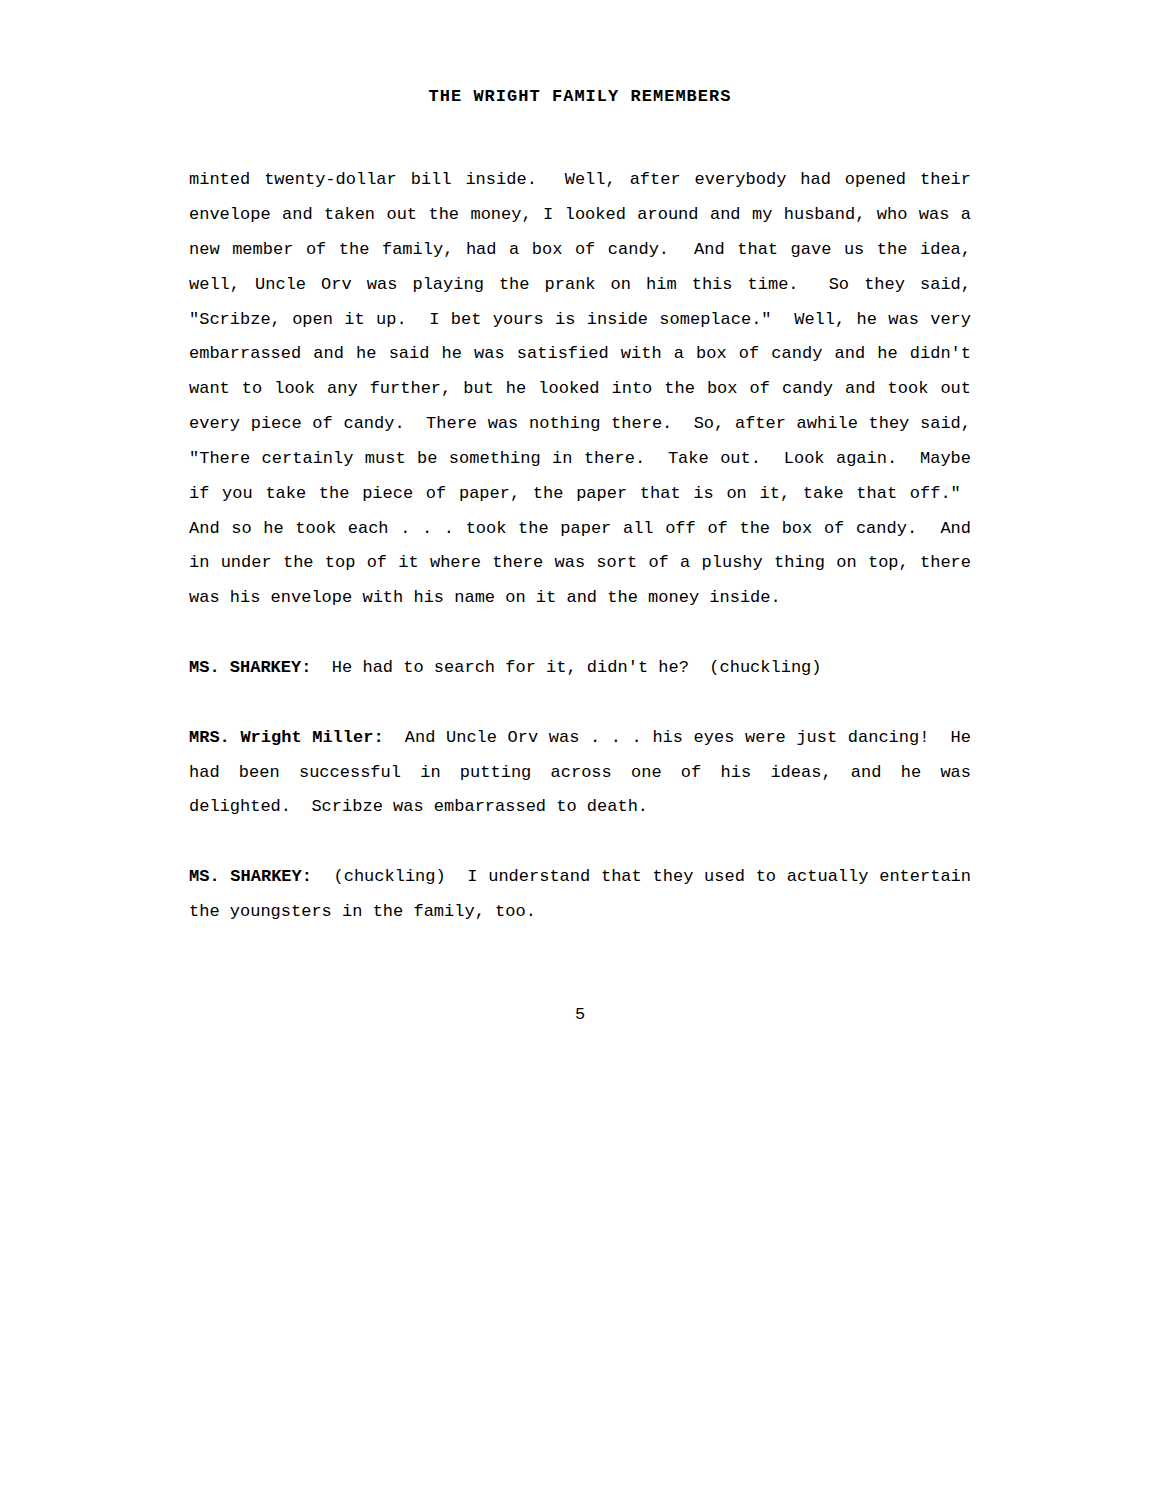THE WRIGHT FAMILY REMEMBERS
minted twenty-dollar bill inside. Well, after everybody had opened their envelope and taken out the money, I looked around and my husband, who was a new member of the family, had a box of candy. And that gave us the idea, well, Uncle Orv was playing the prank on him this time. So they said, "Scribze, open it up. I bet yours is inside someplace." Well, he was very embarrassed and he said he was satisfied with a box of candy and he didn't want to look any further, but he looked into the box of candy and took out every piece of candy. There was nothing there. So, after awhile they said, "There certainly must be something in there. Take out. Look again. Maybe if you take the piece of paper, the paper that is on it, take that off." And so he took each . . . took the paper all off of the box of candy. And in under the top of it where there was sort of a plushy thing on top, there was his envelope with his name on it and the money inside.
MS. SHARKEY: He had to search for it, didn't he? (chuckling)
MRS. Wright Miller: And Uncle Orv was . . . his eyes were just dancing! He had been successful in putting across one of his ideas, and he was delighted. Scribze was embarrassed to death.
MS. SHARKEY: (chuckling) I understand that they used to actually entertain the youngsters in the family, too.
5